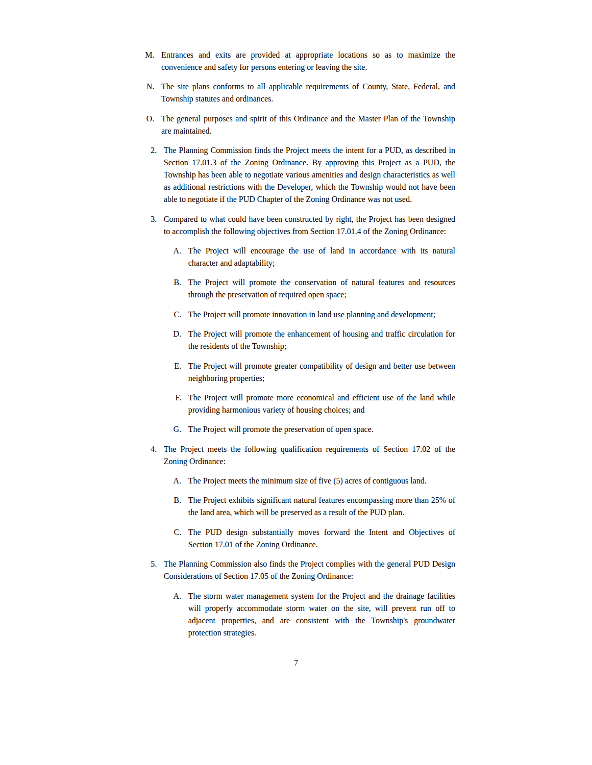Entrances and exits are provided at appropriate locations so as to maximize the convenience and safety for persons entering or leaving the site.
The site plans conforms to all applicable requirements of County, State, Federal, and Township statutes and ordinances.
The general purposes and spirit of this Ordinance and the Master Plan of the Township are maintained.
The Planning Commission finds the Project meets the intent for a PUD, as described in Section 17.01.3 of the Zoning Ordinance. By approving this Project as a PUD, the Township has been able to negotiate various amenities and design characteristics as well as additional restrictions with the Developer, which the Township would not have been able to negotiate if the PUD Chapter of the Zoning Ordinance was not used.
Compared to what could have been constructed by right, the Project has been designed to accomplish the following objectives from Section 17.01.4 of the Zoning Ordinance:
The Project will encourage the use of land in accordance with its natural character and adaptability;
The Project will promote the conservation of natural features and resources through the preservation of required open space;
The Project will promote innovation in land use planning and development;
The Project will promote the enhancement of housing and traffic circulation for the residents of the Township;
The Project will promote greater compatibility of design and better use between neighboring properties;
The Project will promote more economical and efficient use of the land while providing harmonious variety of housing choices; and
The Project will promote the preservation of open space.
The Project meets the following qualification requirements of Section 17.02 of the Zoning Ordinance:
The Project meets the minimum size of five (5) acres of contiguous land.
The Project exhibits significant natural features encompassing more than 25% of the land area, which will be preserved as a result of the PUD plan.
The PUD design substantially moves forward the Intent and Objectives of Section 17.01 of the Zoning Ordinance.
The Planning Commission also finds the Project complies with the general PUD Design Considerations of Section 17.05 of the Zoning Ordinance:
The storm water management system for the Project and the drainage facilities will properly accommodate storm water on the site, will prevent run off to adjacent properties, and are consistent with the Township's groundwater protection strategies.
7